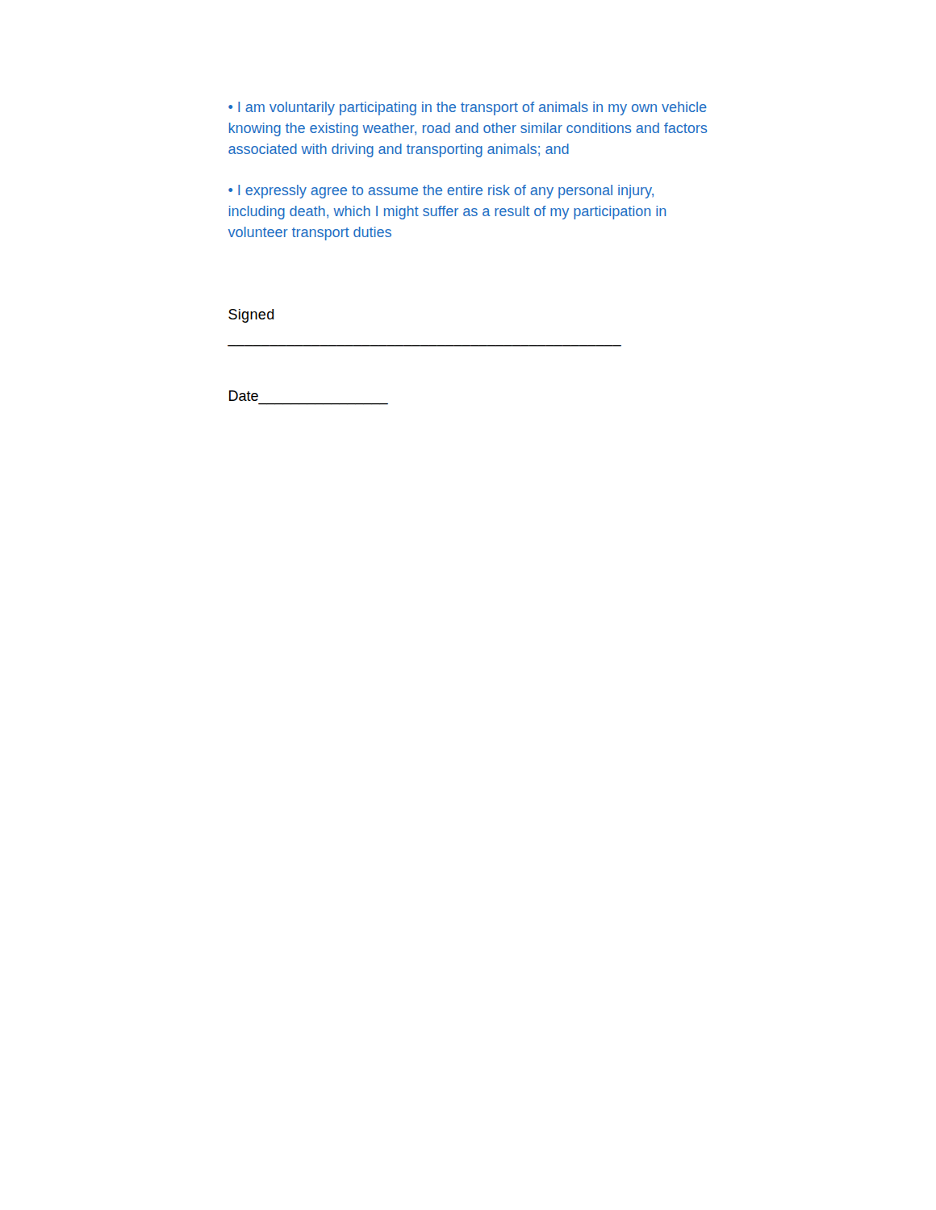• I am voluntarily participating in the transport of animals in my own vehicle knowing the existing weather, road and other similar conditions and factors associated with driving and transporting animals; and
• I expressly agree to assume the entire risk of any personal injury, including death, which I might suffer as a result of my participation in volunteer transport duties
Signed
_______________________________________________
Date________________